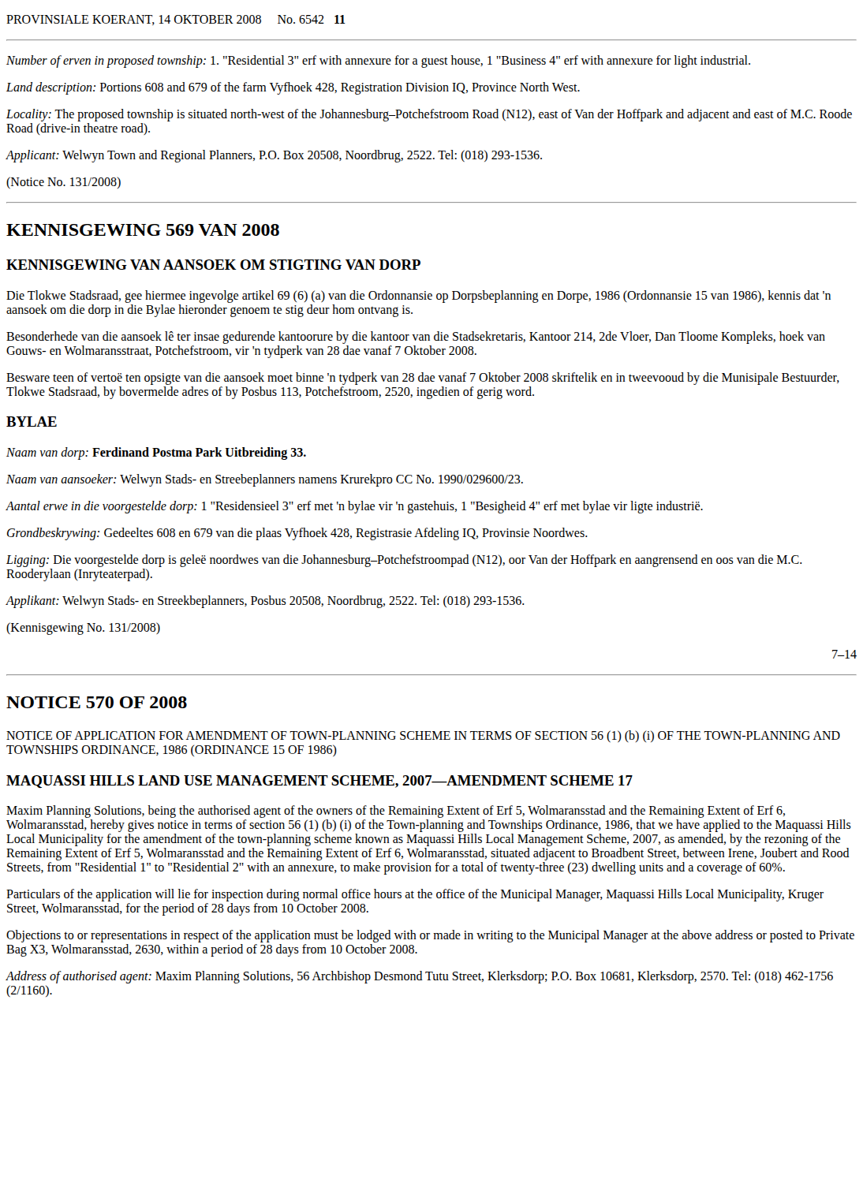PROVINSIALE KOERANT, 14 OKTOBER 2008 No. 6542 11
Number of erven in proposed township: 1. "Residential 3" erf with annexure for a guest house, 1 "Business 4" erf with annexure for light industrial.
Land description: Portions 608 and 679 of the farm Vyfhoek 428, Registration Division IQ, Province North West.
Locality: The proposed township is situated north-west of the Johannesburg–Potchefstroom Road (N12), east of Van der Hoffpark and adjacent and east of M.C. Roode Road (drive-in theatre road).
Applicant: Welwyn Town and Regional Planners, P.O. Box 20508, Noordbrug, 2522. Tel: (018) 293-1536.
(Notice No. 131/2008)
KENNISGEWING 569 VAN 2008
KENNISGEWING VAN AANSOEK OM STIGTING VAN DORP
Die Tlokwe Stadsraad, gee hiermee ingevolge artikel 69 (6) (a) van die Ordonnansie op Dorpsbeplanning en Dorpe, 1986 (Ordonnansie 15 van 1986), kennis dat 'n aansoek om die dorp in die Bylae hieronder genoem te stig deur hom ontvang is.
Besonderhede van die aansoek lê ter insae gedurende kantoorure by die kantoor van die Stadsekretaris, Kantoor 214, 2de Vloer, Dan Tloome Kompleks, hoek van Gouws- en Wolmaransstraat, Potchefstroom, vir 'n tydperk van 28 dae vanaf 7 Oktober 2008.
Besware teen of vertoë ten opsigte van die aansoek moet binne 'n tydperk van 28 dae vanaf 7 Oktober 2008 skriftelik en in tweevooud by die Munisipale Bestuurder, Tlokwe Stadsraad, by bovermelde adres of by Posbus 113, Potchefstroom, 2520, ingedien of gerig word.
BYLAE
Naam van dorp: Ferdinand Postma Park Uitbreiding 33.
Naam van aansoeker: Welwyn Stads- en Streebeplanners namens Krurekpro CC No. 1990/029600/23.
Aantal erwe in die voorgestelde dorp: 1 "Residensieel 3" erf met 'n bylae vir 'n gastehuis, 1 "Besigheid 4" erf met bylae vir ligte industrië.
Grondbeskrywing: Gedeeltes 608 en 679 van die plaas Vyfhoek 428, Registrasie Afdeling IQ, Provinsie Noordwes.
Ligging: Die voorgestelde dorp is geleë noordwes van die Johannesburg–Potchefstroompad (N12), oor Van der Hoffpark en aangrensend en oos van die M.C. Rooderylaan (Inryteaterpad).
Applikant: Welwyn Stads- en Streekbeplanners, Posbus 20508, Noordbrug, 2522. Tel: (018) 293-1536.
(Kennisgewing No. 131/2008)
7–14
NOTICE 570 OF 2008
NOTICE OF APPLICATION FOR AMENDMENT OF TOWN-PLANNING SCHEME IN TERMS OF SECTION 56 (1) (b) (i) OF THE TOWN-PLANNING AND TOWNSHIPS ORDINANCE, 1986 (ORDINANCE 15 OF 1986)
MAQUASSI HILLS LAND USE MANAGEMENT SCHEME, 2007—AMENDMENT SCHEME 17
Maxim Planning Solutions, being the authorised agent of the owners of the Remaining Extent of Erf 5, Wolmaransstad and the Remaining Extent of Erf 6, Wolmaransstad, hereby gives notice in terms of section 56 (1) (b) (i) of the Town-planning and Townships Ordinance, 1986, that we have applied to the Maquassi Hills Local Municipality for the amendment of the town-planning scheme known as Maquassi Hills Local Management Scheme, 2007, as amended, by the rezoning of the Remaining Extent of Erf 5, Wolmaransstad and the Remaining Extent of Erf 6, Wolmaransstad, situated adjacent to Broadbent Street, between Irene, Joubert and Rood Streets, from "Residential 1" to "Residential 2" with an annexure, to make provision for a total of twenty-three (23) dwelling units and a coverage of 60%.
Particulars of the application will lie for inspection during normal office hours at the office of the Municipal Manager, Maquassi Hills Local Municipality, Kruger Street, Wolmaransstad, for the period of 28 days from 10 October 2008.
Objections to or representations in respect of the application must be lodged with or made in writing to the Municipal Manager at the above address or posted to Private Bag X3, Wolmaransstad, 2630, within a period of 28 days from 10 October 2008.
Address of authorised agent: Maxim Planning Solutions, 56 Archbishop Desmond Tutu Street, Klerksdorp; P.O. Box 10681, Klerksdorp, 2570. Tel: (018) 462-1756 (2/1160).